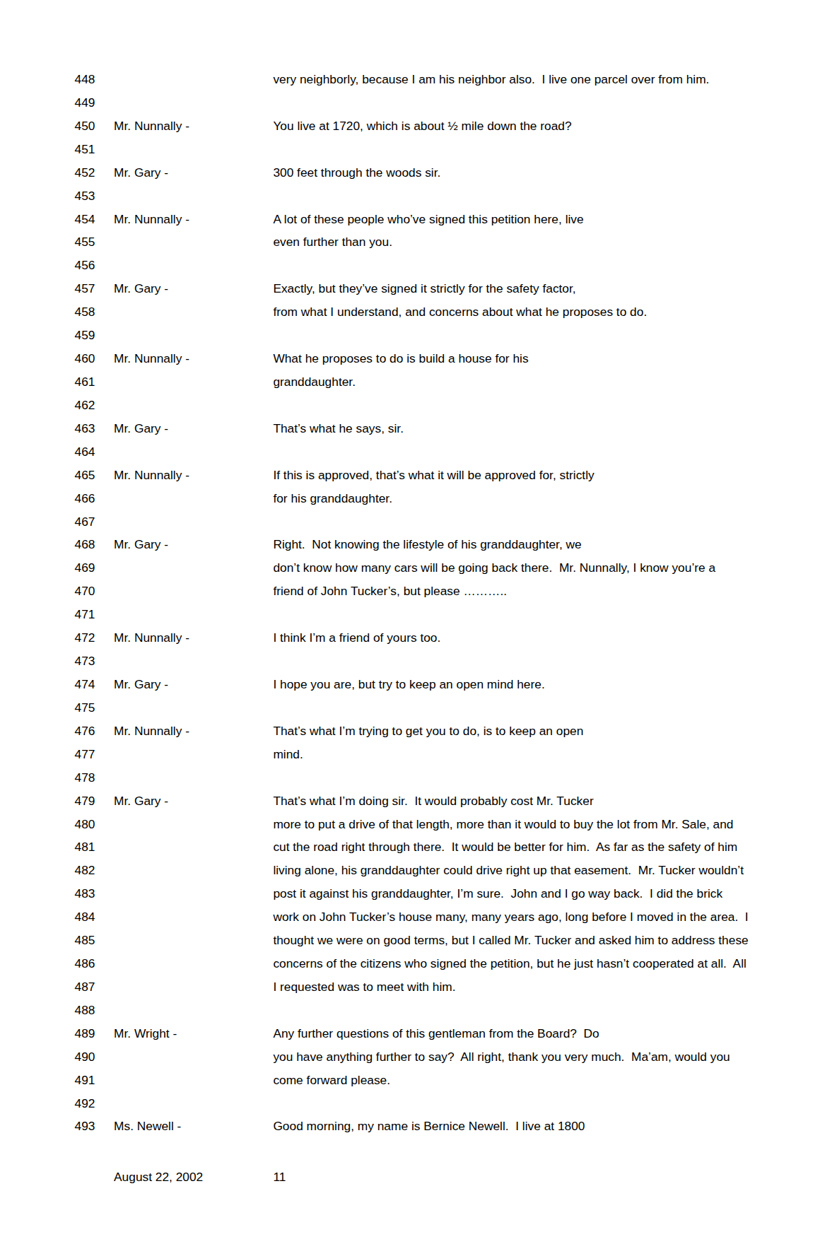| 448 | | very neighborly, because I am his neighbor also. I live one parcel over from him. |
| 449 | | |
| 450 | Mr. Nunnally - | You live at 1720, which is about ½ mile down the road? |
| 451 | | |
| 452 | Mr. Gary - | 300 feet through the woods sir. |
| 453 | | |
| 454 | Mr. Nunnally - | A lot of these people who’ve signed this petition here, live |
| 455 | | even further than you. |
| 456 | | |
| 457 | Mr. Gary - | Exactly, but they’ve signed it strictly for the safety factor, |
| 458 | | from what I understand, and concerns about what he proposes to do. |
| 459 | | |
| 460 | Mr. Nunnally - | What he proposes to do is build a house for his |
| 461 | | granddaughter. |
| 462 | | |
| 463 | Mr. Gary - | That’s what he says, sir. |
| 464 | | |
| 465 | Mr. Nunnally - | If this is approved, that’s what it will be approved for, strictly |
| 466 | | for his granddaughter. |
| 467 | | |
| 468 | Mr. Gary - | Right. Not knowing the lifestyle of his granddaughter, we |
| 469 | | don’t know how many cars will be going back there. Mr. Nunnally, I know you’re a |
| 470 | | friend of John Tucker’s, but please ……….. |
| 471 | | |
| 472 | Mr. Nunnally - | I think I’m a friend of yours too. |
| 473 | | |
| 474 | Mr. Gary - | I hope you are, but try to keep an open mind here. |
| 475 | | |
| 476 | Mr. Nunnally - | That’s what I’m trying to get you to do, is to keep an open |
| 477 | | mind. |
| 478 | | |
| 479 | Mr. Gary - | That’s what I’m doing sir. It would probably cost Mr. Tucker |
| 480 | | more to put a drive of that length, more than it would to buy the lot from Mr. Sale, and |
| 481 | | cut the road right through there. It would be better for him. As far as the safety of him |
| 482 | | living alone, his granddaughter could drive right up that easement. Mr. Tucker wouldn’t |
| 483 | | post it against his granddaughter, I’m sure. John and I go way back. I did the brick |
| 484 | | work on John Tucker’s house many, many years ago, long before I moved in the area. I |
| 485 | | thought we were on good terms, but I called Mr. Tucker and asked him to address these |
| 486 | | concerns of the citizens who signed the petition, but he just hasn’t cooperated at all. All |
| 487 | | I requested was to meet with him. |
| 488 | | |
| 489 | Mr. Wright - | Any further questions of this gentleman from the Board? Do |
| 490 | | you have anything further to say? All right, thank you very much. Ma’am, would you |
| 491 | | come forward please. |
| 492 | | |
| 493 | Ms. Newell - | Good morning, my name is Bernice Newell. I live at 1800 |
| | August 22, 2002 | 11 |